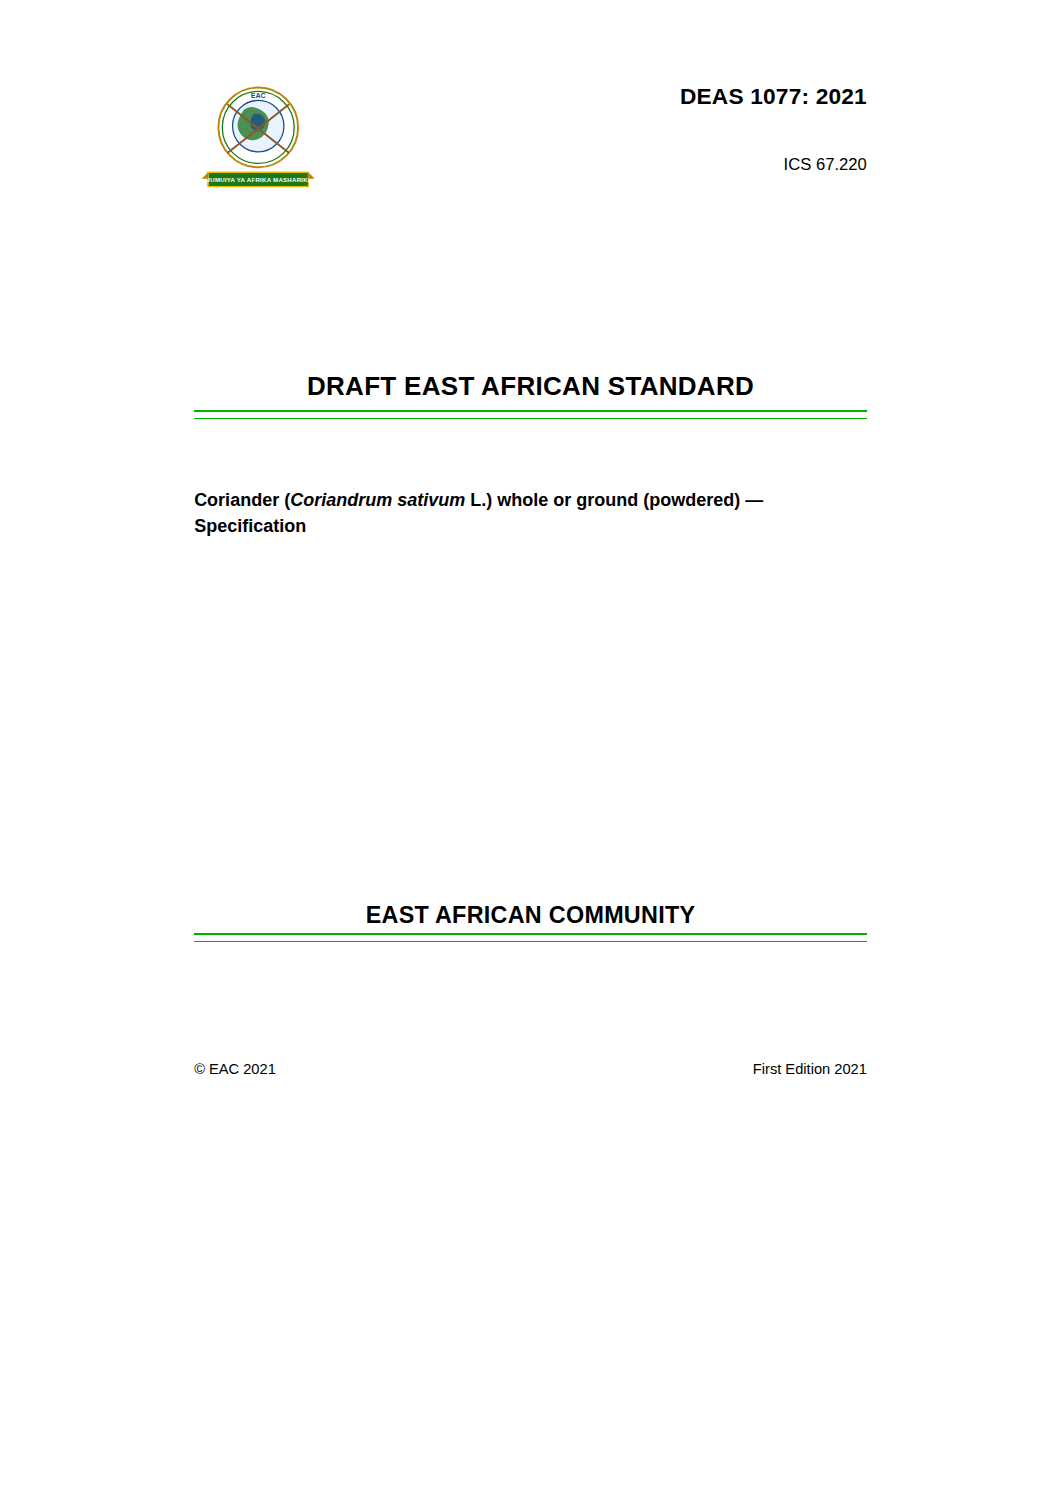EAC JUMUIYA YA AFRIKA MASHARIKI
DEAS 1077: 2021
ICS 67.220
DRAFT EAST AFRICAN STANDARD
Coriander (Coriandrum sativum L.) whole or ground (powdered) — Specification
EAST AFRICAN COMMUNITY
© EAC 2021 First Edition 2021